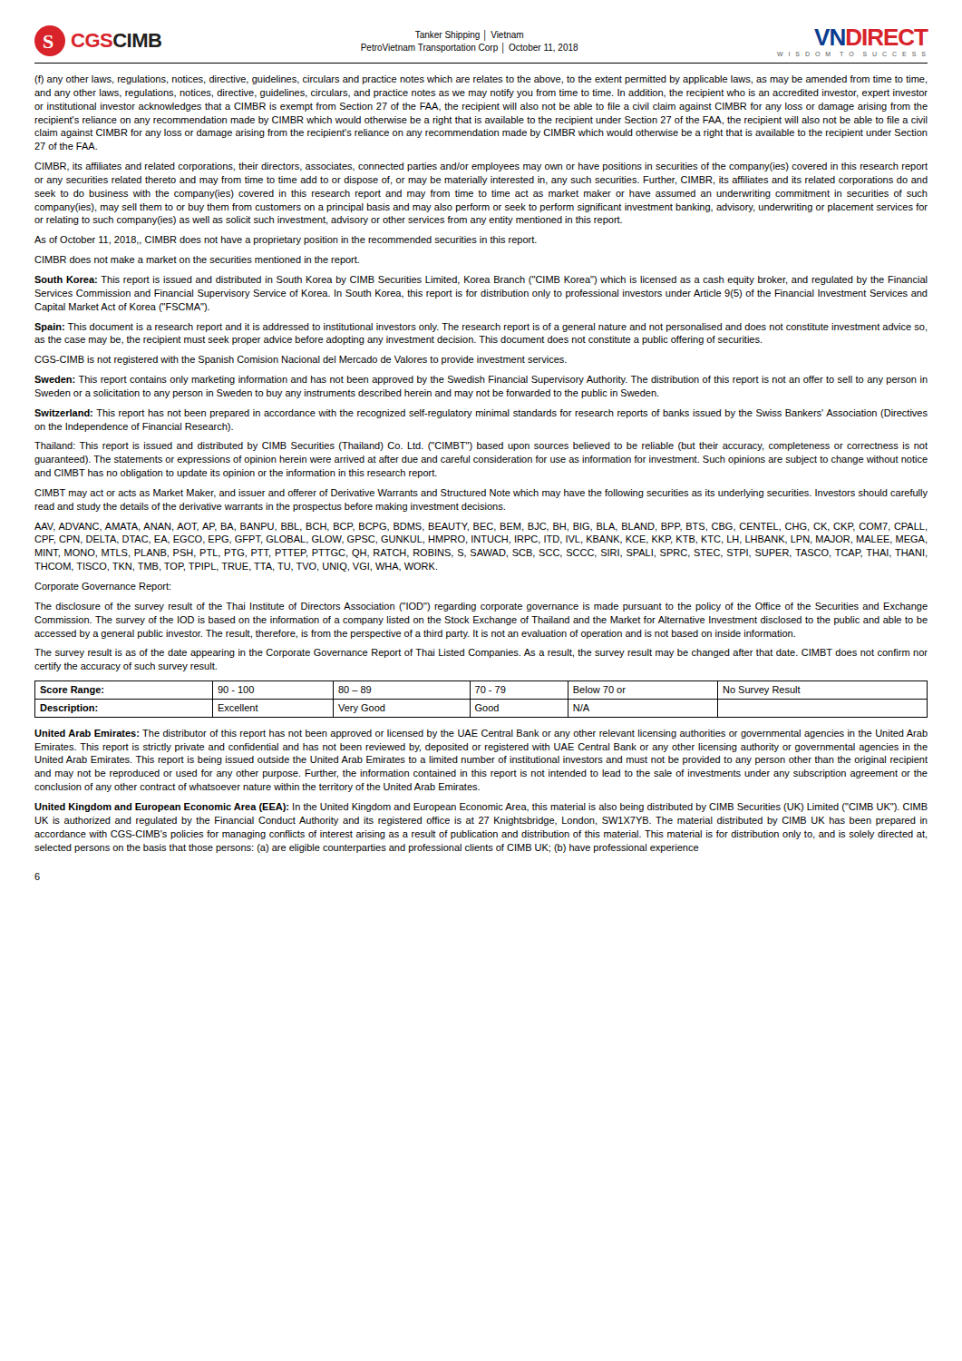CGS CIMB
Tanker Shipping │ Vietnam
PetroVietnam Transportation Corp │ October 11, 2018
VNDIRECT
W I S D O M T O S U C C E S S
(f) any other laws, regulations, notices, directive, guidelines, circulars and practice notes which are relates to the above, to the extent permitted by applicable laws, as may be amended from time to time, and any other laws, regulations, notices, directive, guidelines, circulars, and practice notes as we may notify you from time to time. In addition, the recipient who is an accredited investor, expert investor or institutional investor acknowledges that a CIMBR is exempt from Section 27 of the FAA, the recipient will also not be able to file a civil claim against CIMBR for any loss or damage arising from the recipient's reliance on any recommendation made by CIMBR which would otherwise be a right that is available to the recipient under Section 27 of the FAA, the recipient will also not be able to file a civil claim against CIMBR for any loss or damage arising from the recipient's reliance on any recommendation made by CIMBR which would otherwise be a right that is available to the recipient under Section 27 of the FAA.
CIMBR, its affiliates and related corporations, their directors, associates, connected parties and/or employees may own or have positions in securities of the company(ies) covered in this research report or any securities related thereto and may from time to time add to or dispose of, or may be materially interested in, any such securities. Further, CIMBR, its affiliates and its related corporations do and seek to do business with the company(ies) covered in this research report and may from time to time act as market maker or have assumed an underwriting commitment in securities of such company(ies), may sell them to or buy them from customers on a principal basis and may also perform or seek to perform significant investment banking, advisory, underwriting or placement services for or relating to such company(ies) as well as solicit such investment, advisory or other services from any entity mentioned in this report.
As of October 11, 2018,, CIMBR does not have a proprietary position in the recommended securities in this report.
CIMBR does not make a market on the securities mentioned in the report.
South Korea: This report is issued and distributed in South Korea by CIMB Securities Limited, Korea Branch ("CIMB Korea") which is licensed as a cash equity broker, and regulated by the Financial Services Commission and Financial Supervisory Service of Korea. In South Korea, this report is for distribution only to professional investors under Article 9(5) of the Financial Investment Services and Capital Market Act of Korea ("FSCMA").
Spain: This document is a research report and it is addressed to institutional investors only. The research report is of a general nature and not personalised and does not constitute investment advice so, as the case may be, the recipient must seek proper advice before adopting any investment decision. This document does not constitute a public offering of securities.
CGS-CIMB is not registered with the Spanish Comision Nacional del Mercado de Valores to provide investment services.
Sweden: This report contains only marketing information and has not been approved by the Swedish Financial Supervisory Authority. The distribution of this report is not an offer to sell to any person in Sweden or a solicitation to any person in Sweden to buy any instruments described herein and may not be forwarded to the public in Sweden.
Switzerland: This report has not been prepared in accordance with the recognized self-regulatory minimal standards for research reports of banks issued by the Swiss Bankers' Association (Directives on the Independence of Financial Research).
Thailand: This report is issued and distributed by CIMB Securities (Thailand) Co. Ltd. ("CIMBT") based upon sources believed to be reliable (but their accuracy, completeness or correctness is not guaranteed). The statements or expressions of opinion herein were arrived at after due and careful consideration for use as information for investment. Such opinions are subject to change without notice and CIMBT has no obligation to update its opinion or the information in this research report.
CIMBT may act or acts as Market Maker, and issuer and offerer of Derivative Warrants and Structured Note which may have the following securities as its underlying securities. Investors should carefully read and study the details of the derivative warrants in the prospectus before making investment decisions.
AAV, ADVANC, AMATA, ANAN, AOT, AP, BA, BANPU, BBL, BCH, BCP, BCPG, BDMS, BEAUTY, BEC, BEM, BJC, BH, BIG, BLA, BLAND, BPP, BTS, CBG, CENTEL, CHG, CK, CKP, COM7, CPALL, CPF, CPN, DELTA, DTAC, EA, EGCO, EPG, GFPT, GLOBAL, GLOW, GPSC, GUNKUL, HMPRO, INTUCH, IRPC, ITD, IVL, KBANK, KCE, KKP, KTB, KTC, LH, LHBANK, LPN, MAJOR, MALEE, MEGA, MINT, MONO, MTLS, PLANB, PSH, PTL, PTG, PTT, PTTEP, PTTGC, QH, RATCH, ROBINS, S, SAWAD, SCB, SCC, SCCC, SIRI, SPALI, SPRC, STEC, STPI, SUPER, TASCO, TCAP, THAI, THANI, THCOM, TISCO, TKN, TMB, TOP, TPIPL, TRUE, TTA, TU, TVO, UNIQ, VGI, WHA, WORK.
Corporate Governance Report:
The disclosure of the survey result of the Thai Institute of Directors Association ("IOD") regarding corporate governance is made pursuant to the policy of the Office of the Securities and Exchange Commission. The survey of the IOD is based on the information of a company listed on the Stock Exchange of Thailand and the Market for Alternative Investment disclosed to the public and able to be accessed by a general public investor. The result, therefore, is from the perspective of a third party. It is not an evaluation of operation and is not based on inside information.
The survey result is as of the date appearing in the Corporate Governance Report of Thai Listed Companies. As a result, the survey result may be changed after that date. CIMBT does not confirm nor certify the accuracy of such survey result.
| Score Range: | 90 - 100 | 80 – 89 | 70 - 79 | Below 70 or | No Survey Result |
| Description: | Excellent | Very Good | Good | N/A | |
United Arab Emirates: The distributor of this report has not been approved or licensed by the UAE Central Bank or any other relevant licensing authorities or governmental agencies in the United Arab Emirates. This report is strictly private and confidential and has not been reviewed by, deposited or registered with UAE Central Bank or any other licensing authority or governmental agencies in the United Arab Emirates. This report is being issued outside the United Arab Emirates to a limited number of institutional investors and must not be provided to any person other than the original recipient and may not be reproduced or used for any other purpose. Further, the information contained in this report is not intended to lead to the sale of investments under any subscription agreement or the conclusion of any other contract of whatsoever nature within the territory of the United Arab Emirates.
United Kingdom and European Economic Area (EEA): In the United Kingdom and European Economic Area, this material is also being distributed by CIMB Securities (UK) Limited ("CIMB UK"). CIMB UK is authorized and regulated by the Financial Conduct Authority and its registered office is at 27 Knightsbridge, London, SW1X7YB. The material distributed by CIMB UK has been prepared in accordance with CGS-CIMB's policies for managing conflicts of interest arising as a result of publication and distribution of this material. This material is for distribution only to, and is solely directed at, selected persons on the basis that those persons: (a) are eligible counterparties and professional clients of CIMB UK; (b) have professional experience
6